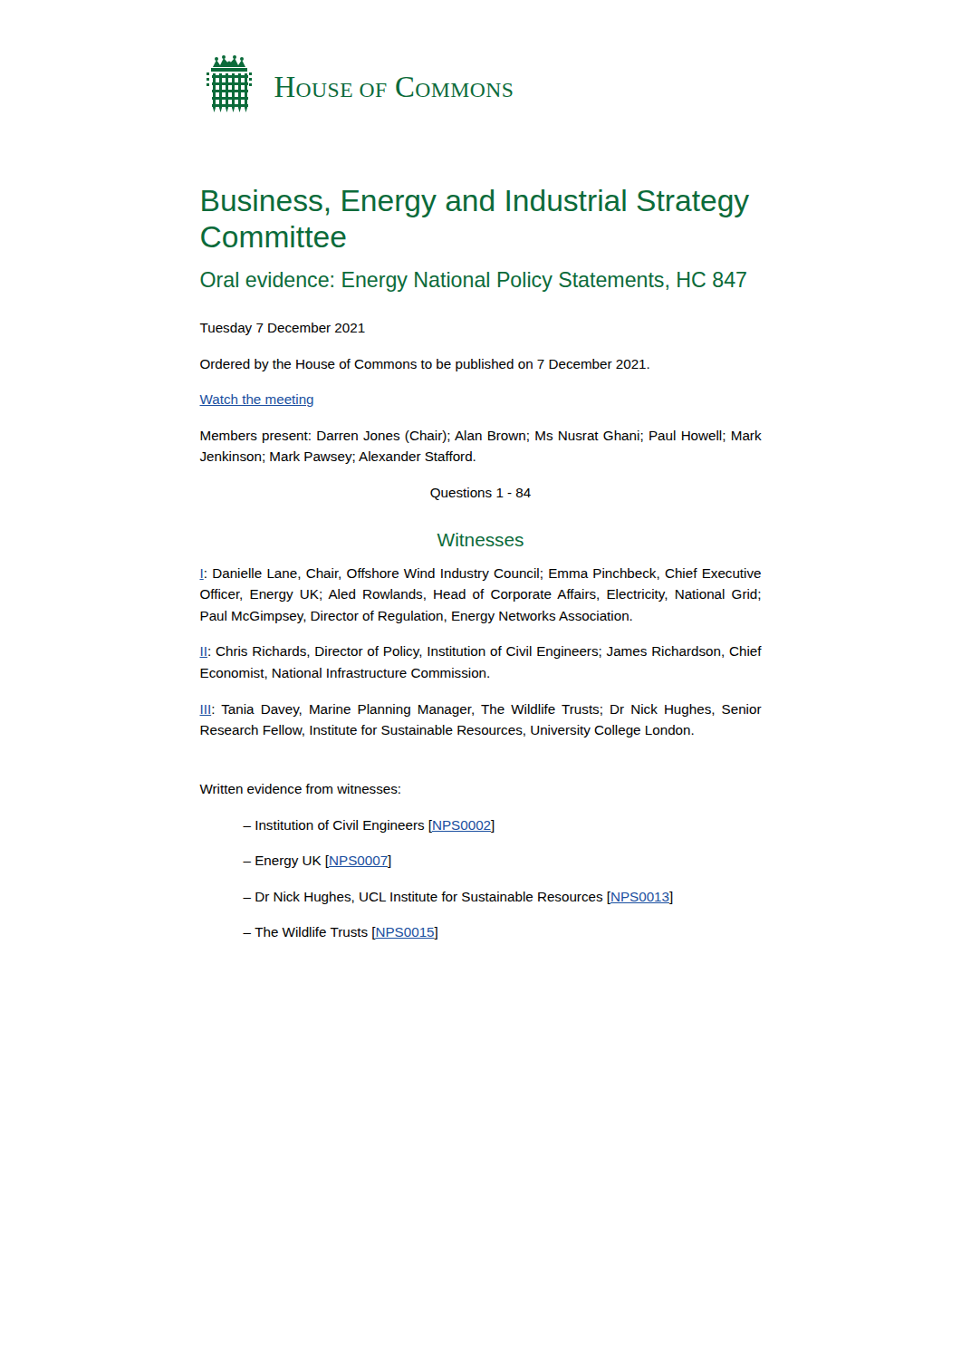HOUSE OF COMMONS
Business, Energy and Industrial Strategy Committee
Oral evidence: Energy National Policy Statements, HC 847
Tuesday 7 December 2021
Ordered by the House of Commons to be published on 7 December 2021.
Watch the meeting
Members present: Darren Jones (Chair); Alan Brown; Ms Nusrat Ghani; Paul Howell; Mark Jenkinson; Mark Pawsey; Alexander Stafford.
Questions 1 - 84
Witnesses
I: Danielle Lane, Chair, Offshore Wind Industry Council; Emma Pinchbeck, Chief Executive Officer, Energy UK; Aled Rowlands, Head of Corporate Affairs, Electricity, National Grid; Paul McGimpsey, Director of Regulation, Energy Networks Association.
II: Chris Richards, Director of Policy, Institution of Civil Engineers; James Richardson, Chief Economist, National Infrastructure Commission.
III: Tania Davey, Marine Planning Manager, The Wildlife Trusts; Dr Nick Hughes, Senior Research Fellow, Institute for Sustainable Resources, University College London.
Written evidence from witnesses:
Institution of Civil Engineers [NPS0002]
Energy UK [NPS0007]
Dr Nick Hughes, UCL Institute for Sustainable Resources [NPS0013]
The Wildlife Trusts [NPS0015]